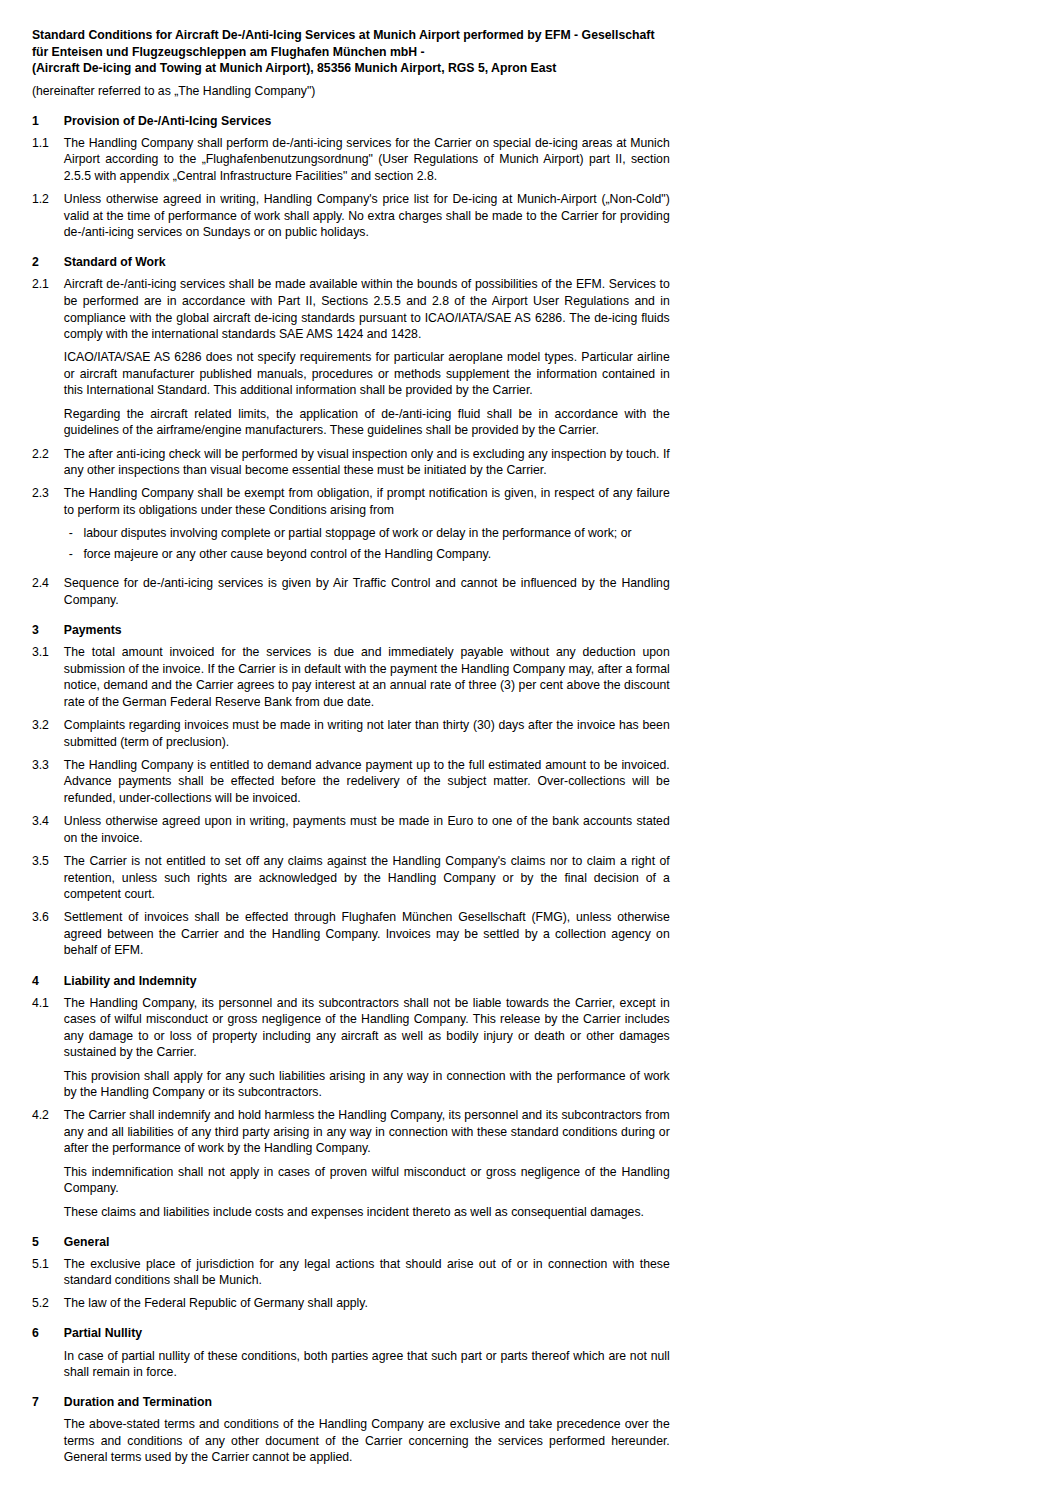Standard Conditions for Aircraft De-/Anti-Icing Services at Munich Airport performed by EFM - Gesellschaft für Enteisen und Flugzeugschleppen am Flughafen München mbH -
(Aircraft De-icing and Towing at Munich Airport), 85356 Munich Airport, RGS 5, Apron East
(hereinafter referred to as „The Handling Company")
1 Provision of De-/Anti-Icing Services
1.1
The Handling Company shall perform de-/anti-icing services for the Carrier on special de-icing areas at Munich Airport according to the „Flughafenbenutzungsordnung" (User Regulations of Munich Airport) part II, section 2.5.5 with appendix „Central Infrastructure Facilities" and section 2.8.
1.2
Unless otherwise agreed in writing, Handling Company's price list for De-icing at Munich-Airport („Non-Cold") valid at the time of performance of work shall apply. No extra charges shall be made to the Carrier for providing de-/anti-icing services on Sundays or on public holidays.
2 Standard of Work
2.1
Aircraft de-/anti-icing services shall be made available within the bounds of possibilities of the EFM. Services to be performed are in accordance with Part II, Sections 2.5.5 and 2.8 of the Airport User Regulations and in compliance with the global aircraft de-icing standards pursuant to ICAO/IATA/SAE AS 6286. The de-icing fluids comply with the international standards SAE AMS 1424 and 1428.
ICAO/IATA/SAE AS 6286 does not specify requirements for particular aeroplane model types. Particular airline or aircraft manufacturer published manuals, procedures or methods supplement the information contained in this International Standard. This additional information shall be provided by the Carrier.
Regarding the aircraft related limits, the application of de-/anti-icing fluid shall be in accordance with the guidelines of the airframe/engine manufacturers. These guidelines shall be provided by the Carrier.
2.2
The after anti-icing check will be performed by visual inspection only and is excluding any inspection by touch. If any other inspections than visual become essential these must be initiated by the Carrier.
2.3
The Handling Company shall be exempt from obligation, if prompt notification is given, in respect of any failure to perform its obligations under these Conditions arising from
labour disputes involving complete or partial stoppage of work or delay in the performance of work; or
force majeure or any other cause beyond control of the Handling Company.
2.4
Sequence for de-/anti-icing services is given by Air Traffic Control and cannot be influenced by the Handling Company.
3 Payments
3.1
The total amount invoiced for the services is due and immediately payable without any deduction upon submission of the invoice. If the Carrier is in default with the payment the Handling Company may, after a formal notice, demand and the Carrier agrees to pay interest at an annual rate of three (3) per cent above the discount rate of the German Federal Reserve Bank from due date.
3.2
Complaints regarding invoices must be made in writing not later than thirty (30) days after the invoice has been submitted (term of preclusion).
3.3
The Handling Company is entitled to demand advance payment up to the full estimated amount to be invoiced. Advance payments shall be effected before the redelivery of the subject matter. Over-collections will be refunded, under-collections will be invoiced.
3.4
Unless otherwise agreed upon in writing, payments must be made in Euro to one of the bank accounts stated on the invoice.
3.5
The Carrier is not entitled to set off any claims against the Handling Company's claims nor to claim a right of retention, unless such rights are acknowledged by the Handling Company or by the final decision of a competent court.
3.6
Settlement of invoices shall be effected through Flughafen München Gesellschaft (FMG), unless otherwise agreed between the Carrier and the Handling Company. Invoices may be settled by a collection agency on behalf of EFM.
4 Liability and Indemnity
4.1
The Handling Company, its personnel and its subcontractors shall not be liable towards the Carrier, except in cases of wilful misconduct or gross negligence of the Handling Company. This release by the Carrier includes any damage to or loss of property including any aircraft as well as bodily injury or death or other damages sustained by the Carrier.
This provision shall apply for any such liabilities arising in any way in connection with the performance of work by the Handling Company or its subcontractors.
4.2
The Carrier shall indemnify and hold harmless the Handling Company, its personnel and its subcontractors from any and all liabilities of any third party arising in any way in connection with these standard conditions during or after the performance of work by the Handling Company.
This indemnification shall not apply in cases of proven wilful misconduct or gross negligence of the Handling Company.
These claims and liabilities include costs and expenses incident thereto as well as consequential damages.
5 General
5.1
The exclusive place of jurisdiction for any legal actions that should arise out of or in connection with these standard conditions shall be Munich.
5.2
The law of the Federal Republic of Germany shall apply.
6 Partial Nullity
In case of partial nullity of these conditions, both parties agree that such part or parts thereof which are not null shall remain in force.
7 Duration and Termination
The above-stated terms and conditions of the Handling Company are exclusive and take precedence over the terms and conditions of any other document of the Carrier concerning the services performed hereunder. General terms used by the Carrier cannot be applied.